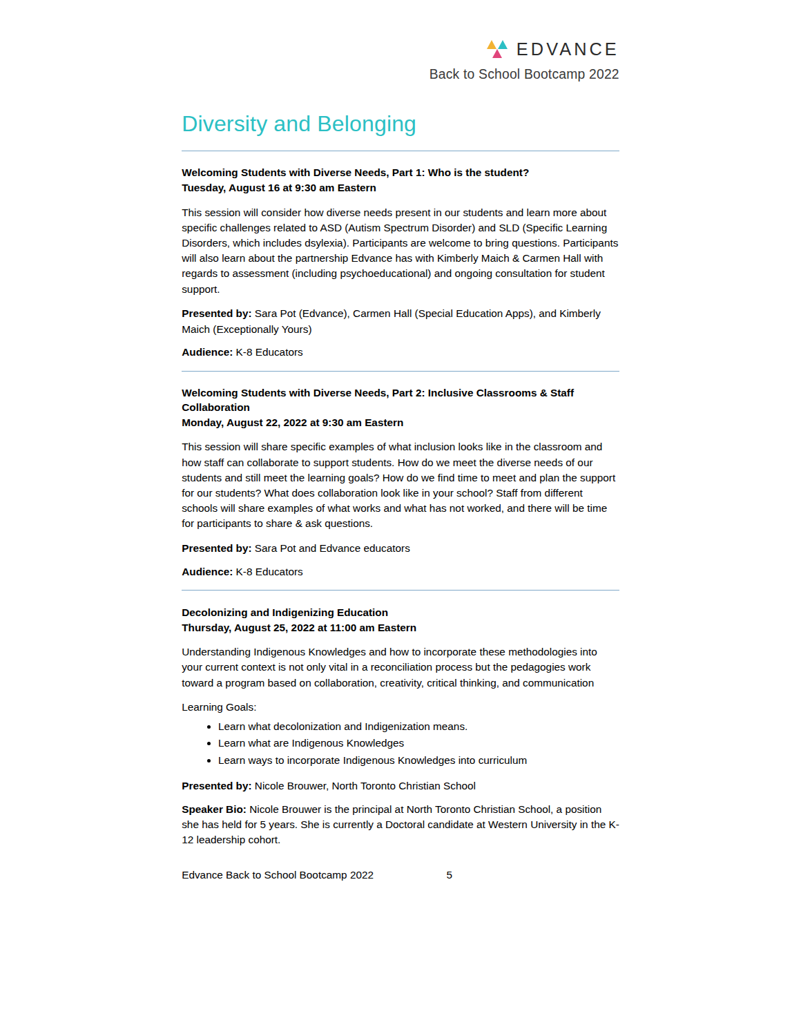EDVANCE
Back to School Bootcamp 2022
Diversity and Belonging
Welcoming Students with Diverse Needs, Part 1: Who is the student?
Tuesday, August 16 at 9:30 am Eastern
This session will consider how diverse needs present in our students and learn more about specific challenges related to ASD (Autism Spectrum Disorder) and SLD (Specific Learning Disorders, which includes dsylexia). Participants are welcome to bring questions. Participants will also learn about the partnership Edvance has with Kimberly Maich & Carmen Hall with regards to assessment (including psychoeducational) and ongoing consultation for student support.
Presented by: Sara Pot (Edvance), Carmen Hall (Special Education Apps), and Kimberly Maich (Exceptionally Yours)
Audience: K-8 Educators
Welcoming Students with Diverse Needs, Part 2: Inclusive Classrooms & Staff Collaboration
Monday, August 22, 2022 at 9:30 am Eastern
This session will share specific examples of what inclusion looks like in the classroom and how staff can collaborate to support students. How do we meet the diverse needs of our students and still meet the learning goals? How do we find time to meet and plan the support for our students? What does collaboration look like in your school? Staff from different schools will share examples of what works and what has not worked, and there will be time for participants to share & ask questions.
Presented by: Sara Pot and Edvance educators
Audience: K-8 Educators
Decolonizing and Indigenizing Education
Thursday, August 25, 2022 at 11:00 am Eastern
Understanding Indigenous Knowledges and how to incorporate these methodologies into your current context is not only vital in a reconciliation process but the pedagogies work toward a program based on collaboration, creativity, critical thinking, and communication
Learning Goals:
Learn what decolonization and Indigenization means.
Learn what are Indigenous Knowledges
Learn ways to incorporate Indigenous Knowledges into curriculum
Presented by: Nicole Brouwer, North Toronto Christian School
Speaker Bio: Nicole Brouwer is the principal at North Toronto Christian School, a position she has held for 5 years. She is currently a Doctoral candidate at Western University in the K-12 leadership cohort.
Edvance Back to School Bootcamp 2022 5